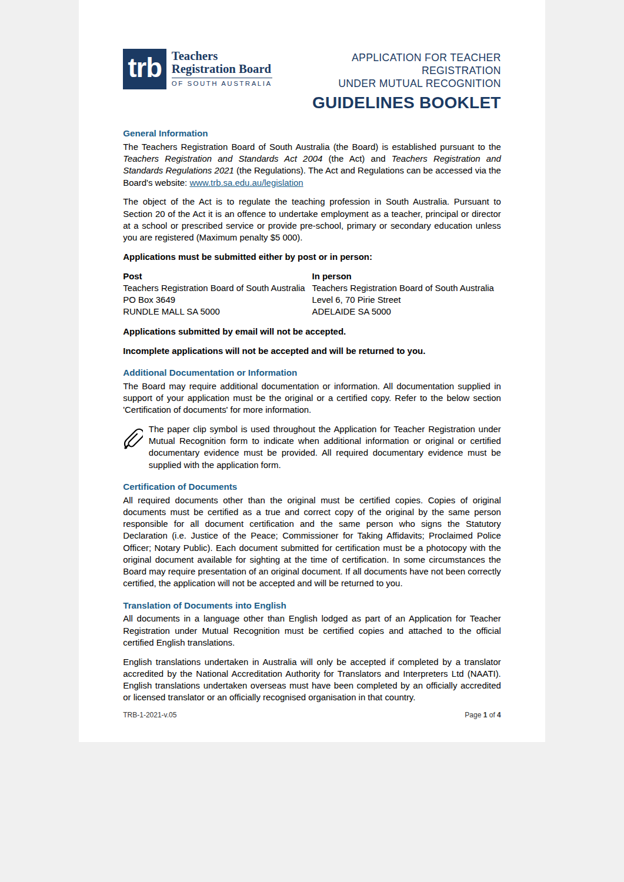trb
Teachers Registration Board
OF SOUTH AUSTRALIA
APPLICATION FOR TEACHER REGISTRATION
UNDER MUTUAL RECOGNITION
GUIDELINES BOOKLET
General Information
The Teachers Registration Board of South Australia (the Board) is established pursuant to the Teachers Registration and Standards Act 2004 (the Act) and Teachers Registration and Standards Regulations 2021 (the Regulations). The Act and Regulations can be accessed via the Board's website: www.trb.sa.edu.au/legislation
The object of the Act is to regulate the teaching profession in South Australia. Pursuant to Section 20 of the Act it is an offence to undertake employment as a teacher, principal or director at a school or prescribed service or provide pre-school, primary or secondary education unless you are registered (Maximum penalty $5 000).
Applications must be submitted either by post or in person:
Post
Teachers Registration Board of South Australia
PO Box 3649
RUNDLE MALL SA 5000
In person
Teachers Registration Board of South Australia
Level 6, 70 Pirie Street
ADELAIDE SA 5000
Applications submitted by email will not be accepted.
Incomplete applications will not be accepted and will be returned to you.
Additional Documentation or Information
The Board may require additional documentation or information. All documentation supplied in support of your application must be the original or a certified copy. Refer to the below section 'Certification of documents' for more information.
The paper clip symbol is used throughout the Application for Teacher Registration under Mutual Recognition form to indicate when additional information or original or certified documentary evidence must be provided. All required documentary evidence must be supplied with the application form.
Certification of Documents
All required documents other than the original must be certified copies. Copies of original documents must be certified as a true and correct copy of the original by the same person responsible for all document certification and the same person who signs the Statutory Declaration (i.e. Justice of the Peace; Commissioner for Taking Affidavits; Proclaimed Police Officer; Notary Public). Each document submitted for certification must be a photocopy with the original document available for sighting at the time of certification. In some circumstances the Board may require presentation of an original document. If all documents have not been correctly certified, the application will not be accepted and will be returned to you.
Translation of Documents into English
All documents in a language other than English lodged as part of an Application for Teacher Registration under Mutual Recognition must be certified copies and attached to the official certified English translations.
English translations undertaken in Australia will only be accepted if completed by a translator accredited by the National Accreditation Authority for Translators and Interpreters Ltd (NAATI). English translations undertaken overseas must have been completed by an officially accredited or licensed translator or an officially recognised organisation in that country.
TRB-1-2021-v.05
Page 1 of 4